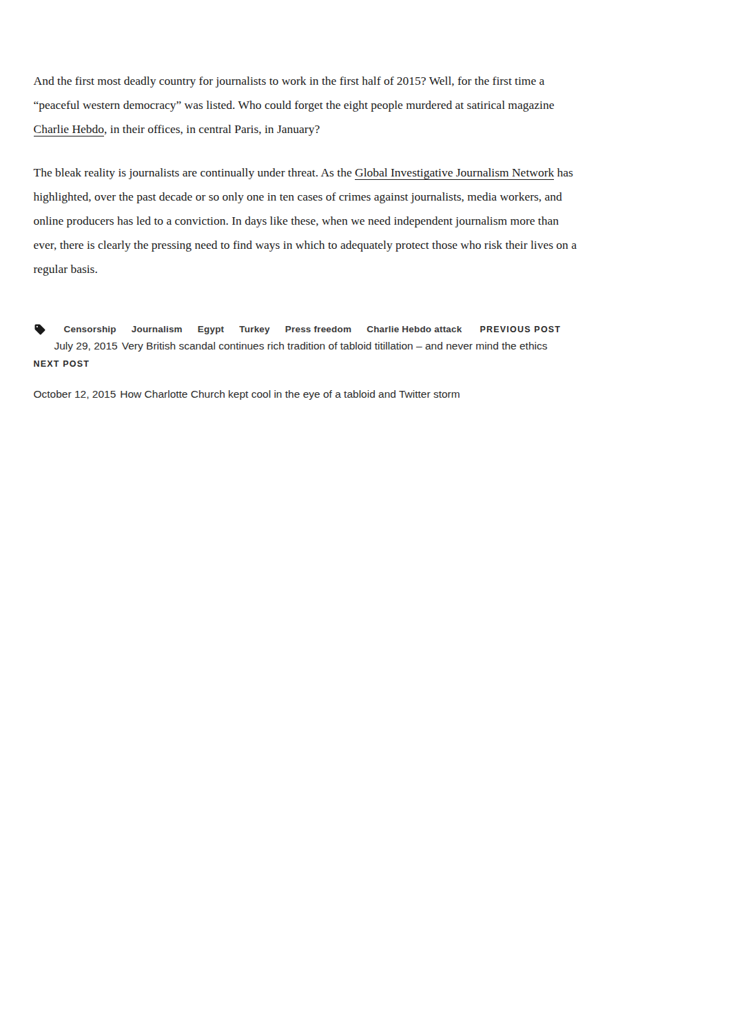And the first most deadly country for journalists to work in the first half of 2015? Well, for the first time a “peaceful western democracy” was listed. Who could forget the eight people murdered at satirical magazine Charlie Hebdo, in their offices, in central Paris, in January?
The bleak reality is journalists are continually under threat. As the Global Investigative Journalism Network has highlighted, over the past decade or so only one in ten cases of crimes against journalists, media workers, and online producers has led to a conviction. In days like these, when we need independent journalism more than ever, there is clearly the pressing need to find ways in which to adequately protect those who risk their lives on a regular basis.
Censorship Journalism Egypt Turkey Press freedom Charlie Hebdo attack Previous post
July 29, 2015 Very British scandal continues rich tradition of tabloid titillation – and never mind the ethics
Next post
October 12, 2015 How Charlotte Church kept cool in the eye of a tabloid and Twitter storm